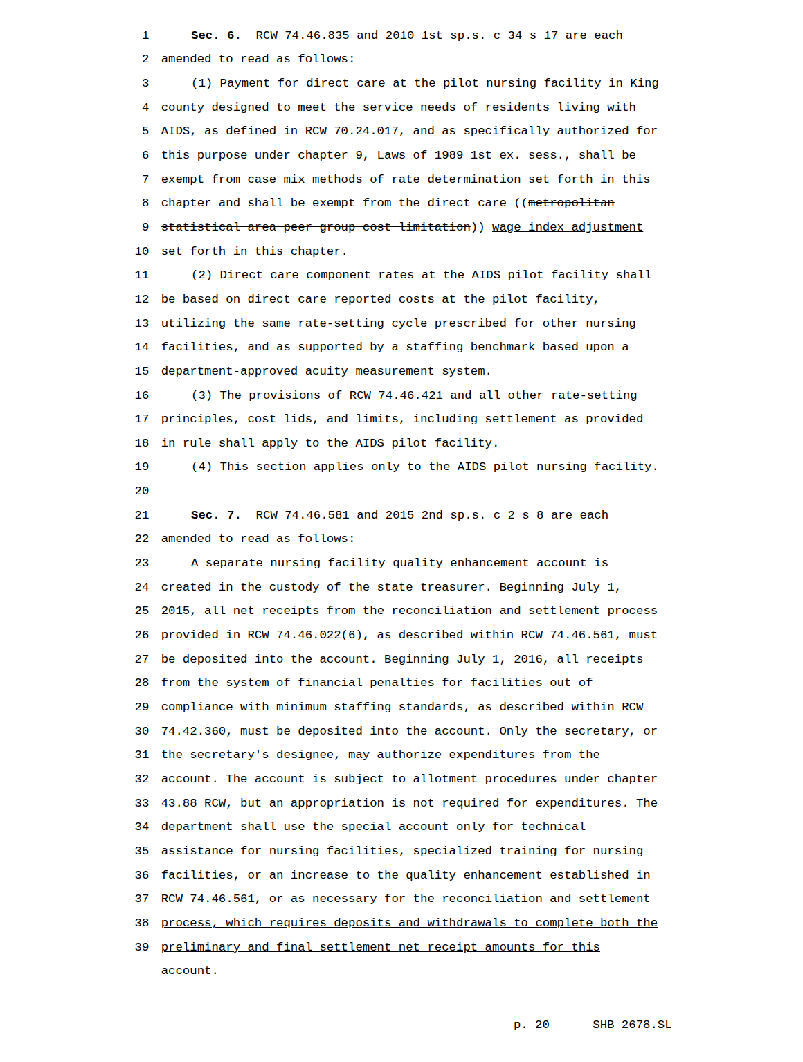1
2
3
4
5
6
7
8
9
10
11
12
13
14
15
16
17
18
19
20
21
22
23
24
25
26
27
28
29
30
31
32
33
34
35
36
37
38
39
Sec. 6. RCW 74.46.835 and 2010 1st sp.s. c 34 s 17 are each
amended to read as follows:
(1) Payment for direct care at the pilot nursing facility in King
county designed to meet the service needs of residents living with
AIDS, as defined in RCW 70.24.017, and as specifically authorized for
this purpose under chapter 9, Laws of 1989 1st ex. sess., shall be
exempt from case mix methods of rate determination set forth in this
chapter and shall be exempt from the direct care ((metropolitan
statistical area peer group cost limitation)) wage index adjustment
set forth in this chapter.
(2) Direct care component rates at the AIDS pilot facility shall
be based on direct care reported costs at the pilot facility,
utilizing the same rate-setting cycle prescribed for other nursing
facilities, and as supported by a staffing benchmark based upon a
department-approved acuity measurement system.
(3) The provisions of RCW 74.46.421 and all other rate-setting
principles, cost lids, and limits, including settlement as provided
in rule shall apply to the AIDS pilot facility.
(4) This section applies only to the AIDS pilot nursing facility.
Sec. 7. RCW 74.46.581 and 2015 2nd sp.s. c 2 s 8 are each
amended to read as follows:
A separate nursing facility quality enhancement account is
created in the custody of the state treasurer. Beginning July 1,
2015, all net receipts from the reconciliation and settlement process
provided in RCW 74.46.022(6), as described within RCW 74.46.561, must
be deposited into the account. Beginning July 1, 2016, all receipts
from the system of financial penalties for facilities out of
compliance with minimum staffing standards, as described within RCW
74.42.360, must be deposited into the account. Only the secretary, or
the secretary's designee, may authorize expenditures from the
account. The account is subject to allotment procedures under chapter
43.88 RCW, but an appropriation is not required for expenditures. The
department shall use the special account only for technical
assistance for nursing facilities, specialized training for nursing
facilities, or an increase to the quality enhancement established in
RCW 74.46.561, or as necessary for the reconciliation and settlement
process, which requires deposits and withdrawals to complete both the
preliminary and final settlement net receipt amounts for this
account.
p. 20 SHB 2678.SL